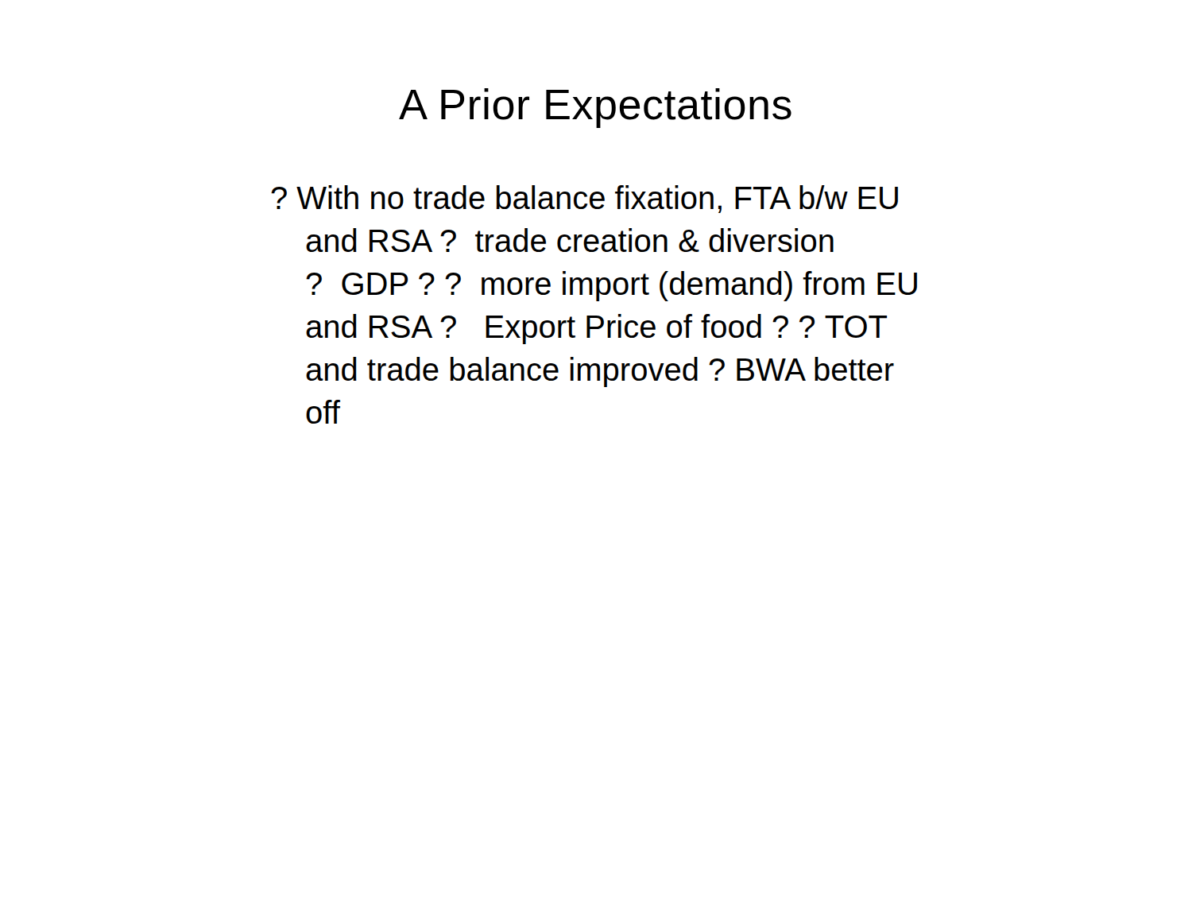A Prior Expectations
? With no trade balance fixation, FTA b/w EU and RSA ? trade creation & diversion ? GDP ? ? more import (demand) from EU and RSA ? Export Price of food ? ? TOT and trade balance improved ? BWA better off